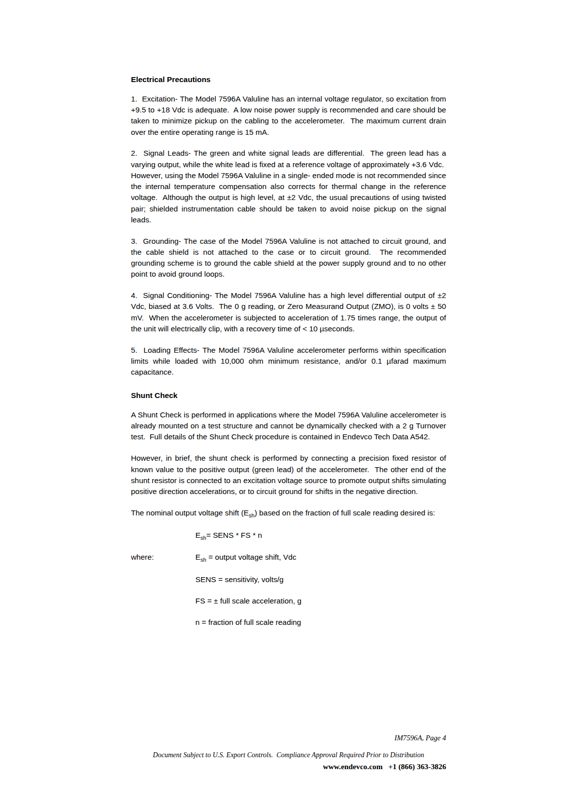Electrical Precautions
1. Excitation- The Model 7596A Valuline has an internal voltage regulator, so excitation from +9.5 to +18 Vdc is adequate. A low noise power supply is recommended and care should be taken to minimize pickup on the cabling to the accelerometer. The maximum current drain over the entire operating range is 15 mA.
2. Signal Leads- The green and white signal leads are differential. The green lead has a varying output, while the white lead is fixed at a reference voltage of approximately +3.6 Vdc. However, using the Model 7596A Valuline in a single- ended mode is not recommended since the internal temperature compensation also corrects for thermal change in the reference voltage. Although the output is high level, at ±2 Vdc, the usual precautions of using twisted pair; shielded instrumentation cable should be taken to avoid noise pickup on the signal leads.
3. Grounding- The case of the Model 7596A Valuline is not attached to circuit ground, and the cable shield is not attached to the case or to circuit ground. The recommended grounding scheme is to ground the cable shield at the power supply ground and to no other point to avoid ground loops.
4. Signal Conditioning- The Model 7596A Valuline has a high level differential output of ±2 Vdc, biased at 3.6 Volts. The 0 g reading, or Zero Measurand Output (ZMO), is 0 volts ± 50 mV. When the accelerometer is subjected to acceleration of 1.75 times range, the output of the unit will electrically clip, with a recovery time of < 10 µseconds.
5. Loading Effects- The Model 7596A Valuline accelerometer performs within specification limits while loaded with 10,000 ohm minimum resistance, and/or 0.1 µfarad maximum capacitance.
Shunt Check
A Shunt Check is performed in applications where the Model 7596A Valuline accelerometer is already mounted on a test structure and cannot be dynamically checked with a 2 g Turnover test. Full details of the Shunt Check procedure is contained in Endevco Tech Data A542.
However, in brief, the shunt check is performed by connecting a precision fixed resistor of known value to the positive output (green lead) of the accelerometer. The other end of the shunt resistor is connected to an excitation voltage source to promote output shifts simulating positive direction accelerations, or to circuit ground for shifts in the negative direction.
The nominal output voltage shift (Esh) based on the fraction of full scale reading desired is:
Esh= SENS * FS * n
where:
Esh = output voltage shift, Vdc
SENS = sensitivity, volts/g
FS = ± full scale acceleration, g
n = fraction of full scale reading
IM7596A, Page 4
Document Subject to U.S. Export Controls. Compliance Approval Required Prior to Distribution
www.endevco.com +1 (866) 363-3826